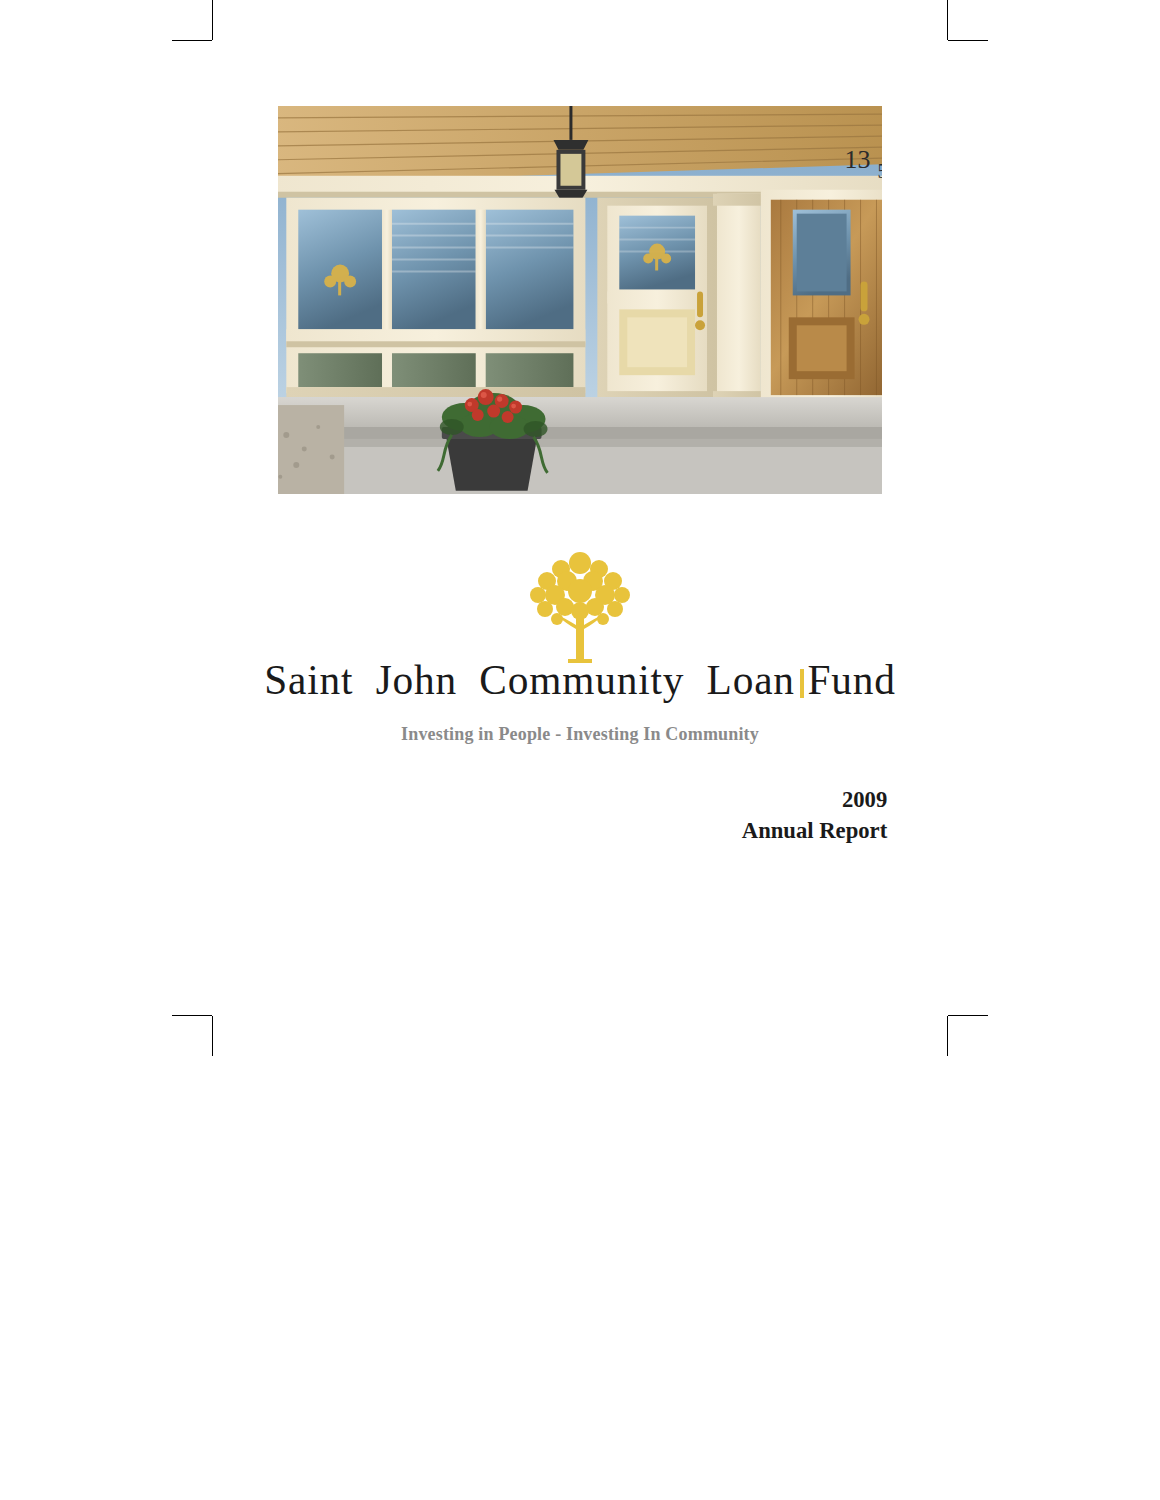13 5
Saint John Community Loan Fund
Investing in People - Investing In Community
2009 Annual Report